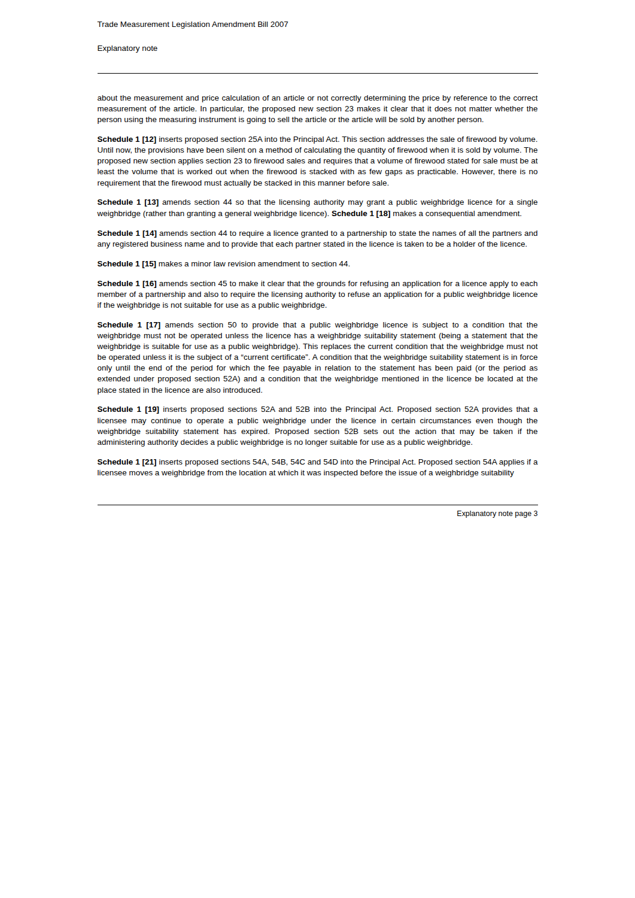Trade Measurement Legislation Amendment Bill 2007
Explanatory note
about the measurement and price calculation of an article or not correctly determining the price by reference to the correct measurement of the article. In particular, the proposed new section 23 makes it clear that it does not matter whether the person using the measuring instrument is going to sell the article or the article will be sold by another person.
Schedule 1 [12] inserts proposed section 25A into the Principal Act. This section addresses the sale of firewood by volume. Until now, the provisions have been silent on a method of calculating the quantity of firewood when it is sold by volume. The proposed new section applies section 23 to firewood sales and requires that a volume of firewood stated for sale must be at least the volume that is worked out when the firewood is stacked with as few gaps as practicable. However, there is no requirement that the firewood must actually be stacked in this manner before sale.
Schedule 1 [13] amends section 44 so that the licensing authority may grant a public weighbridge licence for a single weighbridge (rather than granting a general weighbridge licence). Schedule 1 [18] makes a consequential amendment.
Schedule 1 [14] amends section 44 to require a licence granted to a partnership to state the names of all the partners and any registered business name and to provide that each partner stated in the licence is taken to be a holder of the licence.
Schedule 1 [15] makes a minor law revision amendment to section 44.
Schedule 1 [16] amends section 45 to make it clear that the grounds for refusing an application for a licence apply to each member of a partnership and also to require the licensing authority to refuse an application for a public weighbridge licence if the weighbridge is not suitable for use as a public weighbridge.
Schedule 1 [17] amends section 50 to provide that a public weighbridge licence is subject to a condition that the weighbridge must not be operated unless the licence has a weighbridge suitability statement (being a statement that the weighbridge is suitable for use as a public weighbridge). This replaces the current condition that the weighbridge must not be operated unless it is the subject of a “current certificate”. A condition that the weighbridge suitability statement is in force only until the end of the period for which the fee payable in relation to the statement has been paid (or the period as extended under proposed section 52A) and a condition that the weighbridge mentioned in the licence be located at the place stated in the licence are also introduced.
Schedule 1 [19] inserts proposed sections 52A and 52B into the Principal Act. Proposed section 52A provides that a licensee may continue to operate a public weighbridge under the licence in certain circumstances even though the weighbridge suitability statement has expired. Proposed section 52B sets out the action that may be taken if the administering authority decides a public weighbridge is no longer suitable for use as a public weighbridge.
Schedule 1 [21] inserts proposed sections 54A, 54B, 54C and 54D into the Principal Act. Proposed section 54A applies if a licensee moves a weighbridge from the location at which it was inspected before the issue of a weighbridge suitability
Explanatory note page 3